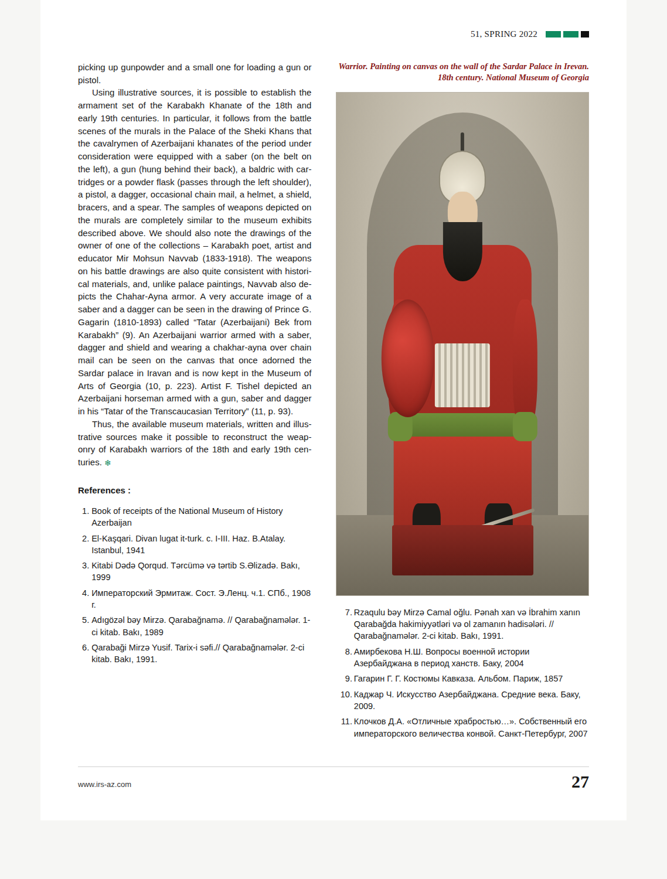51, SPRING 2022
picking up gunpowder and a small one for loading a gun or pistol.
Using illustrative sources, it is possible to establish the armament set of the Karabakh Khanate of the 18th and early 19th centuries. In particular, it follows from the battle scenes of the murals in the Palace of the Sheki Khans that the cavalrymen of Azerbaijani khanates of the period under consideration were equipped with a saber (on the belt on the left), a gun (hung behind their back), a baldric with cartridges or a powder flask (passes through the left shoulder), a pistol, a dagger, occasional chain mail, a helmet, a shield, bracers, and a spear. The samples of weapons depicted on the murals are completely similar to the museum exhibits described above. We should also note the drawings of the owner of one of the collections – Karabakh poet, artist and educator Mir Mohsun Navvab (1833-1918). The weapons on his battle drawings are also quite consistent with historical materials, and, unlike palace paintings, Navvab also depicts the Chahar-Ayna armor. A very accurate image of a saber and a dagger can be seen in the drawing of Prince G. Gagarin (1810-1893) called “Tatar (Azerbaijani) Bek from Karabakh” (9). An Azerbaijani warrior armed with a saber, dagger and shield and wearing a chakhar-ayna over chain mail can be seen on the canvas that once adorned the Sardar palace in Iravan and is now kept in the Museum of Arts of Georgia (10, p. 223). Artist F. Tishel depicted an Azerbaijani horseman armed with a gun, saber and dagger in his “Tatar of the Transcaucasian Territory” (11, p. 93).
Thus, the available museum materials, written and illustrative sources make it possible to reconstruct the weaponry of Karabakh warriors of the 18th and early 19th centuries. ❄
References :
Book of receipts of the National Museum of History Azerbaijan
El-Kaşqari. Divan lugat it-turk. c. I-III. Haz. B.Atalay. Istanbul, 1941
Kitabi Dədə Qorqud. Tərcümə və tərtib S.Əlizadə. Bakı, 1999
Императорский Эрмитаж. Сост. Э.Ленц. ч.1. СПб., 1908 г.
Adıgözəl bəy Mirzə. Qarabağnamə. // Qarabağnamələr. 1-ci kitab. Bakı, 1989
Qarabaği Mirzə Yusif. Tarix-i səfi.// Qarabağnamələr. 2-ci kitab. Bakı, 1991.
Warrior. Painting on canvas on the wall of the Sardar Palace in Irevan. 18th century. National Museum of Georgia
Rzaqulu bəy Mirzə Camal oğlu. Pənah xan və İbrahim xanın Qarabağda hakimiyyətləri və ol zamanın hadisələri. // Qarabağnamələr. 2-ci kitab. Bakı, 1991.
Амирбекова Н.Ш. Вопросы военной истории Азербайджана в период ханств. Баку, 2004
Гагарин Г. Г. Костюмы Кавказа. Альбом. Париж, 1857
Каджар Ч. Искусство Азербайджана. Средние века. Баку, 2009.
Клочков Д.А. «Отличные храбростью…». Собственный его императорского величества конвой. Санкт-Петербург, 2007
www.irs-az.com
27